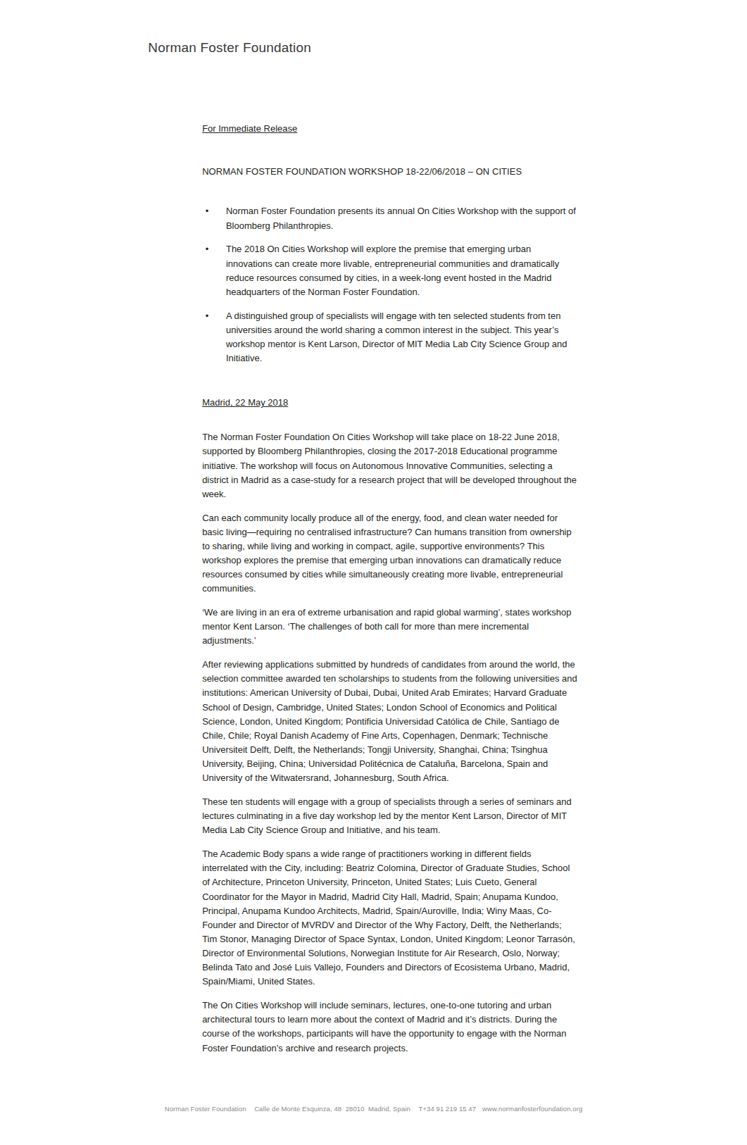Norman Foster Foundation
For Immediate Release
NORMAN FOSTER FOUNDATION WORKSHOP 18-22/06/2018 – ON CITIES
Norman Foster Foundation presents its annual On Cities Workshop with the support of Bloomberg Philanthropies.
The 2018 On Cities Workshop will explore the premise that emerging urban innovations can create more livable, entrepreneurial communities and dramatically reduce resources consumed by cities, in a week-long event hosted in the Madrid headquarters of the Norman Foster Foundation.
A distinguished group of specialists will engage with ten selected students from ten universities around the world sharing a common interest in the subject. This year’s workshop mentor is Kent Larson, Director of MIT Media Lab City Science Group and Initiative.
Madrid, 22 May 2018
The Norman Foster Foundation On Cities Workshop will take place on 18-22 June 2018, supported by Bloomberg Philanthropies, closing the 2017-2018 Educational programme initiative. The workshop will focus on Autonomous Innovative Communities, selecting a district in Madrid as a case-study for a research project that will be developed throughout the week.
Can each community locally produce all of the energy, food, and clean water needed for basic living—requiring no centralised infrastructure? Can humans transition from ownership to sharing, while living and working in compact, agile, supportive environments? This workshop explores the premise that emerging urban innovations can dramatically reduce resources consumed by cities while simultaneously creating more livable, entrepreneurial communities.
‘We are living in an era of extreme urbanisation and rapid global warming’, states workshop mentor Kent Larson. ‘The challenges of both call for more than mere incremental adjustments.’
After reviewing applications submitted by hundreds of candidates from around the world, the selection committee awarded ten scholarships to students from the following universities and institutions: American University of Dubai, Dubai, United Arab Emirates; Harvard Graduate School of Design, Cambridge, United States; London School of Economics and Political Science, London, United Kingdom; Pontificia Universidad Católica de Chile, Santiago de Chile, Chile; Royal Danish Academy of Fine Arts, Copenhagen, Denmark; Technische Universiteit Delft, Delft, the Netherlands; Tongji University, Shanghai, China; Tsinghua University, Beijing, China; Universidad Politécnica de Cataluña, Barcelona, Spain and University of the Witwatersrand, Johannesburg, South Africa.
These ten students will engage with a group of specialists through a series of seminars and lectures culminating in a five day workshop led by the mentor Kent Larson, Director of MIT Media Lab City Science Group and Initiative, and his team.
The Academic Body spans a wide range of practitioners working in different fields interrelated with the City, including: Beatriz Colomina, Director of Graduate Studies, School of Architecture, Princeton University, Princeton, United States; Luis Cueto, General Coordinator for the Mayor in Madrid, Madrid City Hall, Madrid, Spain; Anupama Kundoo, Principal, Anupama Kundoo Architects, Madrid, Spain/Auroville, India; Winy Maas, Co-Founder and Director of MVRDV and Director of the Why Factory, Delft, the Netherlands; Tim Stonor, Managing Director of Space Syntax, London, United Kingdom; Leonor Tarrasón, Director of Environmental Solutions, Norwegian Institute for Air Research, Oslo, Norway; Belinda Tato and José Luis Vallejo, Founders and Directors of Ecosistema Urbano, Madrid, Spain/Miami, United States.
The On Cities Workshop will include seminars, lectures, one-to-one tutoring and urban architectural tours to learn more about the context of Madrid and it’s districts. During the course of the workshops, participants will have the opportunity to engage with the Norman Foster Foundation’s archive and research projects.
Norman Foster Foundation Calle de Monte Esquinza, 48 28010 Madrid, Spain T+34 91 219 15 47 www.normanfosterfoundation.org